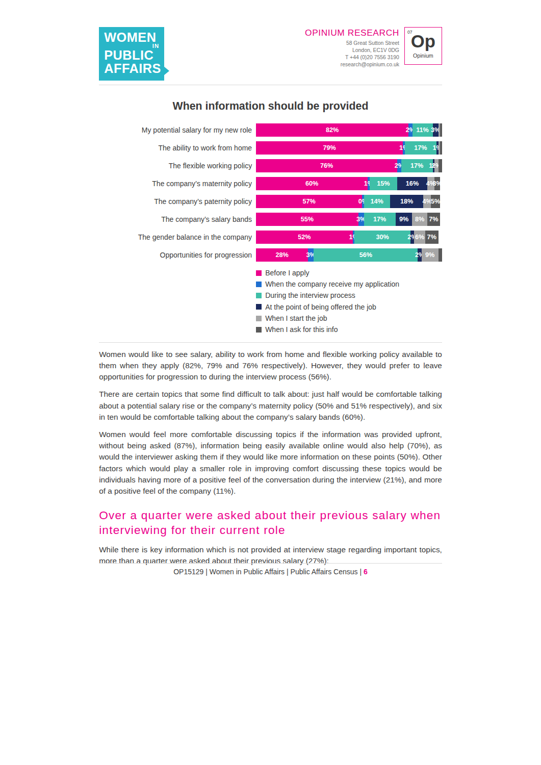WOMENIN PUBLIC
AFFAIRS
OPINIUM RESEARCH
58 Great Sutton Street
London, EC1V 0DG
T +44 (0)20 7556 3190
research@opinium.co.uk
07
Op
Opinium
When information should be provided
My potential salary for my new role
82% 2% 11% 3%
The ability to work from home
79% 1% 17% 1%
The flexible working policy
76% 2% 17% 1% 2%
The company’s maternity policy
60% 1% 15% 16% 4% 3%
The company’s paternity policy
57% 0% 14% 18% 4% 5%
The company’s salary bands
55% 3% 17% 9% 8% 7%
The gender balance in the company
52% 1% 30% 2% 6% 7%
Opportunities for progression
28% 3% 56% 2% 9%
Before I apply
When the company receive my application
During the interview process
At the point of being offered the job
When I start the job
When I ask for this info
Women would like to see salary, ability to work from home and flexible working policy available to them when they apply (82%, 79% and 76% respectively). However, they would prefer to leave opportunities for progression to during the interview process (56%).
There are certain topics that some find difficult to talk about: just half would be comfortable talking about a potential salary rise or the company’s maternity policy (50% and 51% respectively), and six in ten would be comfortable talking about the company’s salary bands (60%).
Women would feel more comfortable discussing topics if the information was provided upfront, without being asked (87%), information being easily available online would also help (70%), as would the interviewer asking them if they would like more information on these points (50%). Other factors which would play a smaller role in improving comfort discussing these topics would be individuals having more of a positive feel of the conversation during the interview (21%), and more of a positive feel of the company (11%).
Over a quarter were asked about their previous salary when interviewing for their current role
While there is key information which is not provided at interview stage regarding important topics, more than a quarter were asked about their previous salary (27%):
OP15129 | Women in Public Affairs | Public Affairs Census | 6